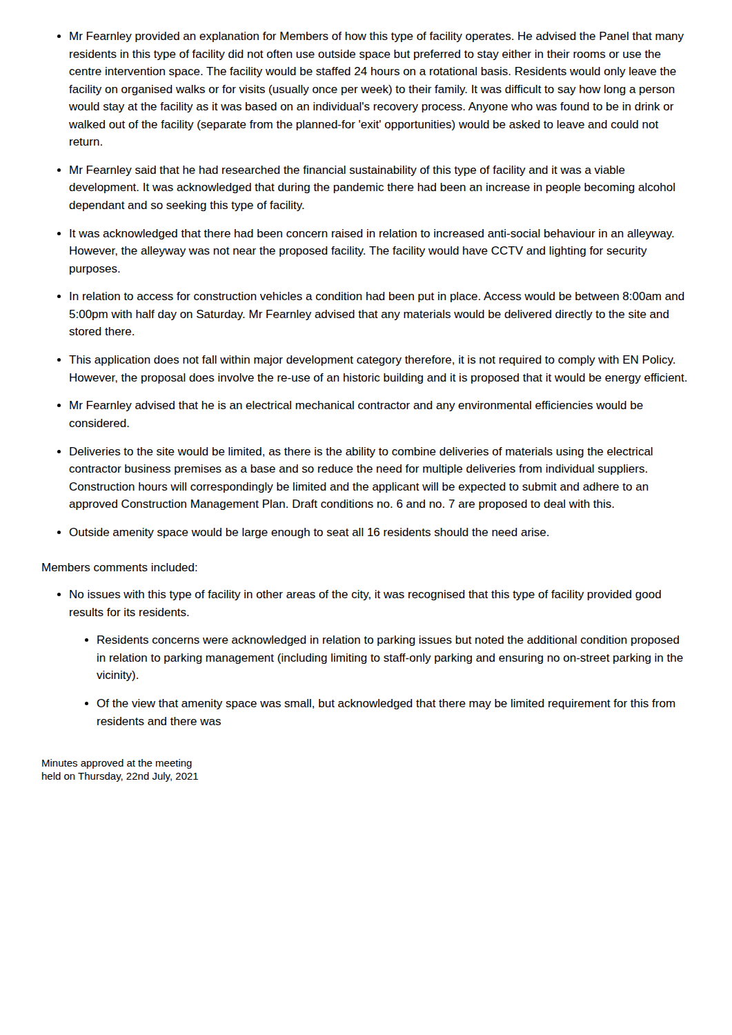Mr Fearnley provided an explanation for Members of how this type of facility operates. He advised the Panel that many residents in this type of facility did not often use outside space but preferred to stay either in their rooms or use the centre intervention space. The facility would be staffed 24 hours on a rotational basis. Residents would only leave the facility on organised walks or for visits (usually once per week) to their family. It was difficult to say how long a person would stay at the facility as it was based on an individual's recovery process. Anyone who was found to be in drink or walked out of the facility (separate from the planned-for 'exit' opportunities) would be asked to leave and could not return.
Mr Fearnley said that he had researched the financial sustainability of this type of facility and it was a viable development. It was acknowledged that during the pandemic there had been an increase in people becoming alcohol dependant and so seeking this type of facility.
It was acknowledged that there had been concern raised in relation to increased anti-social behaviour in an alleyway. However, the alleyway was not near the proposed facility. The facility would have CCTV and lighting for security purposes.
In relation to access for construction vehicles a condition had been put in place. Access would be between 8:00am and 5:00pm with half day on Saturday. Mr Fearnley advised that any materials would be delivered directly to the site and stored there.
This application does not fall within major development category therefore, it is not required to comply with EN Policy. However, the proposal does involve the re-use of an historic building and it is proposed that it would be energy efficient.
Mr Fearnley advised that he is an electrical mechanical contractor and any environmental efficiencies would be considered.
Deliveries to the site would be limited, as there is the ability to combine deliveries of materials using the electrical contractor business premises as a base and so reduce the need for multiple deliveries from individual suppliers. Construction hours will correspondingly be limited and the applicant will be expected to submit and adhere to an approved Construction Management Plan. Draft conditions no. 6 and no. 7 are proposed to deal with this.
Outside amenity space would be large enough to seat all 16 residents should the need arise.
Members comments included:
No issues with this type of facility in other areas of the city, it was recognised that this type of facility provided good results for its residents.
Residents concerns were acknowledged in relation to parking issues but noted the additional condition proposed in relation to parking management (including limiting to staff-only parking and ensuring no on-street parking in the vicinity).
Of the view that amenity space was small, but acknowledged that there may be limited requirement for this from residents and there was
Minutes approved at the meeting
held on Thursday, 22nd July, 2021